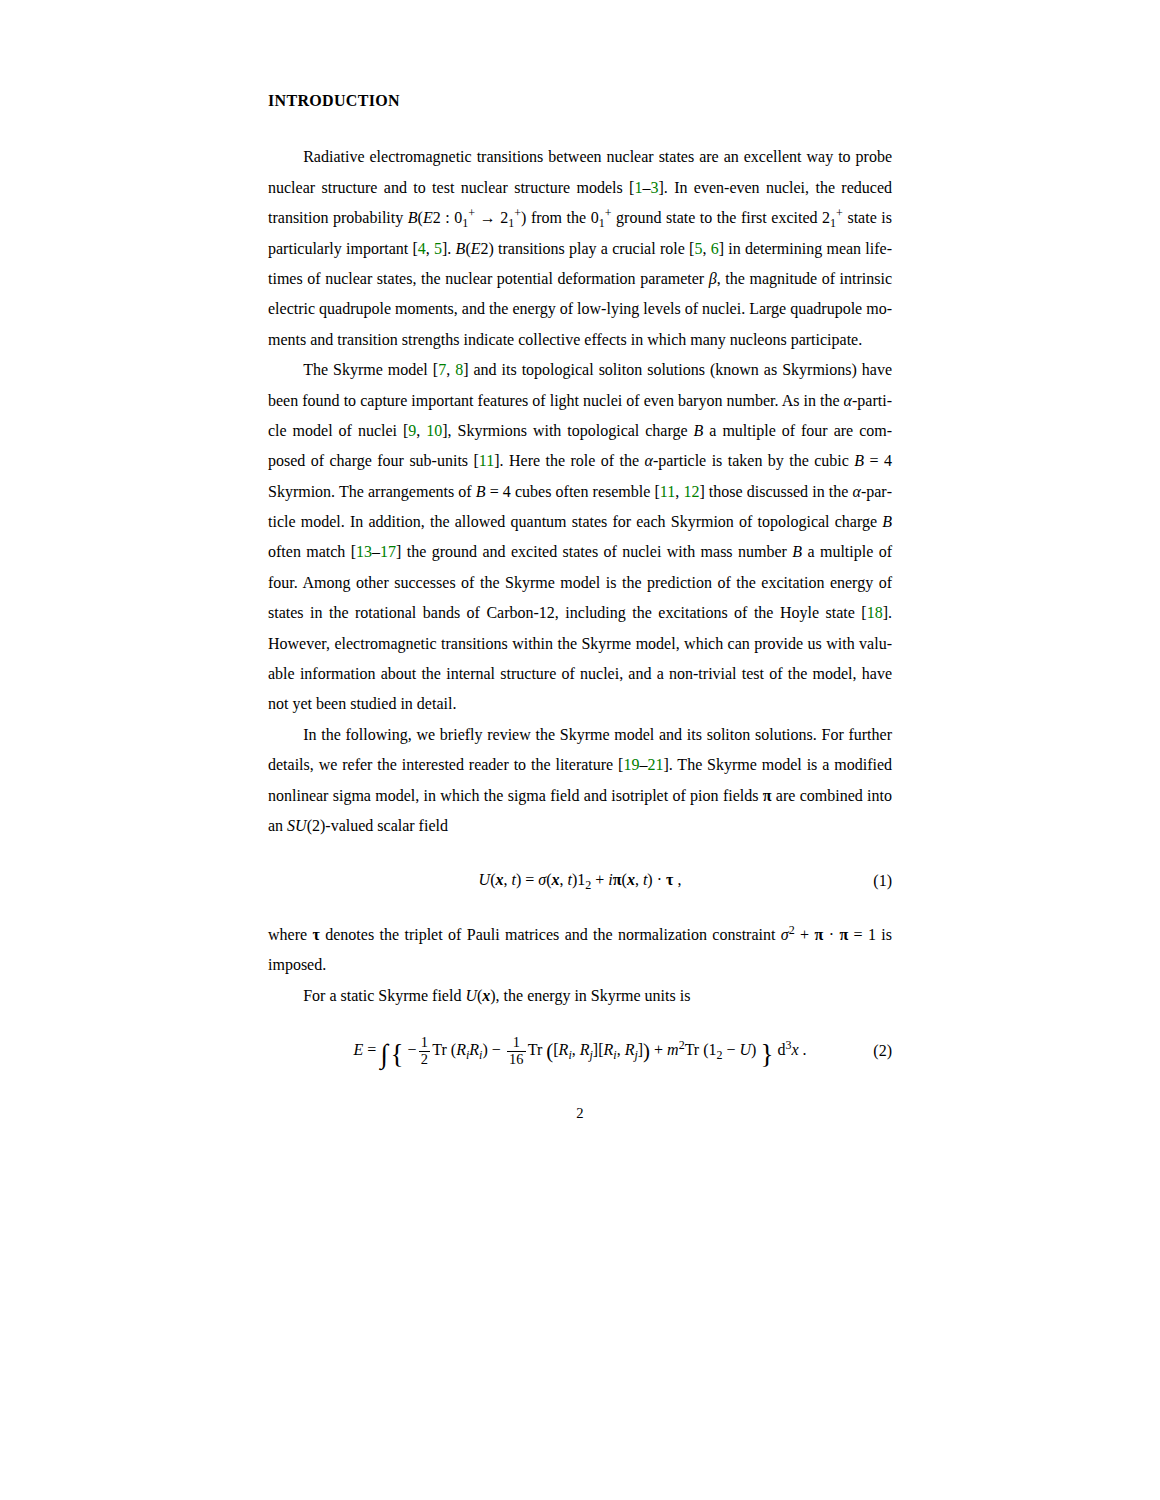INTRODUCTION
Radiative electromagnetic transitions between nuclear states are an excellent way to probe nuclear structure and to test nuclear structure models [1–3]. In even-even nuclei, the reduced transition probability B(E2 : 01+ → 21+) from the 01+ ground state to the first excited 21+ state is particularly important [4, 5]. B(E2) transitions play a crucial role [5, 6] in determining mean lifetimes of nuclear states, the nuclear potential deformation parameter β, the magnitude of intrinsic electric quadrupole moments, and the energy of low-lying levels of nuclei. Large quadrupole moments and transition strengths indicate collective effects in which many nucleons participate.
The Skyrme model [7, 8] and its topological soliton solutions (known as Skyrmions) have been found to capture important features of light nuclei of even baryon number. As in the α-particle model of nuclei [9, 10], Skyrmions with topological charge B a multiple of four are composed of charge four sub-units [11]. Here the role of the α-particle is taken by the cubic B = 4 Skyrmion. The arrangements of B = 4 cubes often resemble [11, 12] those discussed in the α-particle model. In addition, the allowed quantum states for each Skyrmion of topological charge B often match [13–17] the ground and excited states of nuclei with mass number B a multiple of four. Among other successes of the Skyrme model is the prediction of the excitation energy of states in the rotational bands of Carbon-12, including the excitations of the Hoyle state [18]. However, electromagnetic transitions within the Skyrme model, which can provide us with valuable information about the internal structure of nuclei, and a non-trivial test of the model, have not yet been studied in detail.
In the following, we briefly review the Skyrme model and its soliton solutions. For further details, we refer the interested reader to the literature [19–21]. The Skyrme model is a modified nonlinear sigma model, in which the sigma field and isotriplet of pion fields π are combined into an SU(2)-valued scalar field
U(x, t) = σ(x, t)12 + iπ(x, t) · τ , (1)
where τ denotes the triplet of Pauli matrices and the normalization constraint σ2 + π · π = 1 is imposed.
For a static Skyrme field U(x), the energy in Skyrme units is
E = ∫{ −12 Tr (RiRi) − 116 Tr ([Ri, Rj][Ri, Rj]) + m2Tr (12 − U) } d3x . (2)
2